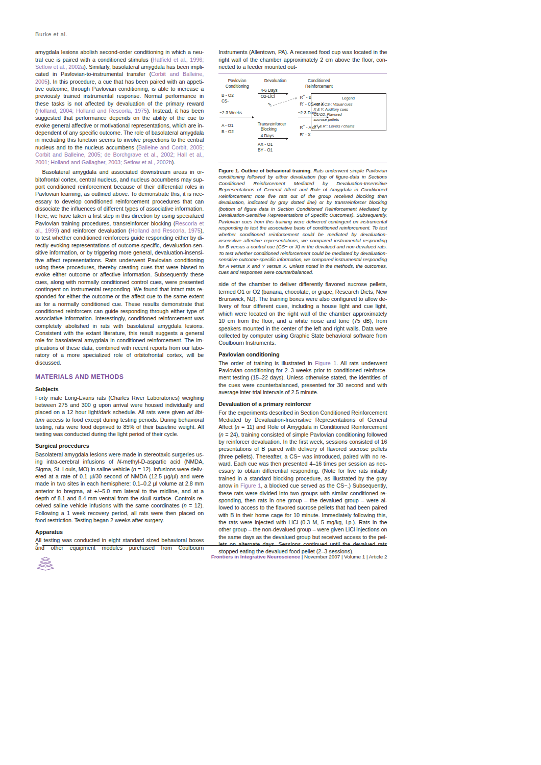Burke et al.
amygdala lesions abolish second-order conditioning in which a neutral cue is paired with a conditioned stimulus (Hatfield et al., 1996; Setlow et al., 2002a). Similarly, basolateral amygdala has been implicated in Pavlovian-to-instrumental transfer (Corbit and Balleine, 2005). In this procedure, a cue that has been paired with an appetitive outcome, through Pavlovian conditioning, is able to increase a previously trained instrumental response. Normal performance in these tasks is not affected by devaluation of the primary reward (Holland, 2004; Holland and Rescorla, 1975). Instead, it has been suggested that performance depends on the ability of the cue to evoke general affective or motivational representations, which are independent of any specific outcome. The role of basolateral amygdala in mediating this function seems to involve projections to the central nucleus and to the nucleus accumbens (Balleine and Corbit, 2005; Corbit and Balleine, 2005; de Borchgrave et al., 2002; Hall et al., 2001; Holland and Gallagher, 2003; Setlow et al., 2002b).
Basolateral amygdala and associated downstream areas in orbitofrontal cortex, central nucleus, and nucleus accumbens may support conditioned reinforcement because of their differential roles in Pavlovian learning, as outlined above. To demonstrate this, it is necessary to develop conditioned reinforcement procedures that can dissociate the influences of different types of associative information. Here, we have taken a first step in this direction by using specialized Pavlovian training procedures, transreinforcer blocking (Rescorla et al., 1999) and reinforcer devaluation (Holland and Rescorla, 1975), to test whether conditioned reinforcers guide responding either by directly evoking representations of outcome-specific, devaluation-sensitive information, or by triggering more general, devaluation-insensitive affect representations. Rats underwent Pavlovian conditioning using these procedures, thereby creating cues that were biased to evoke either outcome or affective information. Subsequently these cues, along with normally conditioned control cues, were presented contingent on instrumental responding. We found that intact rats responded for either the outcome or the affect cue to the same extent as for a normally conditioned cue. These results demonstrate that conditioned reinforcers can guide responding through either type of associative information. Interestingly, conditioned reinforcement was completely abolished in rats with basolateral amygdala lesions. Consistent with the extant literature, this result suggests a general role for basolateral amygdala in conditioned reinforcement. The implications of these data, combined with recent reports from our laboratory of a more specialized role of orbitofrontal cortex, will be discussed.
Materials and Methods
Subjects
Forty male Long-Evans rats (Charles River Laboratories) weighing between 275 and 300 g upon arrival were housed individually and placed on a 12 hour light/dark schedule. All rats were given ad libitum access to food except during testing periods. During behavioral testing, rats were food deprived to 85% of their baseline weight. All testing was conducted during the light period of their cycle.
Surgical procedures
Basolateral amygdala lesions were made in stereotaxic surgeries using intra-cerebral infusions of N-methyl-D-aspartic acid (NMDA, Sigma, St. Louis, MO) in saline vehicle (n = 12). Infusions were delivered at a rate of 0.1 µl/30 second of NMDA (12.5 µg/µl) and were made in two sites in each hemisphere: 0.1–0.2 µl volume at 2.8 mm anterior to bregma, at +/−5.0 mm lateral to the midline, and at a depth of 8.1 and 8.4 mm ventral from the skull surface. Controls received saline vehicle infusions with the same coordinates (n = 12). Following a 1 week recovery period, all rats were then placed on food restriction. Testing began 2 weeks after surgery.
Apparatus
All testing was conducted in eight standard sized behavioral boxes and other equipment modules purchased from Coulbourn Instruments (Allentown, PA). A recessed food cup was located in the right wall of the chamber approximately 2 cm above the floor, connected to a feeder mounted out-
Pavlovian
Conditioning
Devaluation
Conditioned
Reinforcement
4-6 Days
B - O2
CS-
O2-LiCl
R+ - B
R- - CS- or X
∿
~2-3 Weeks
~2-3 Days
A - O1
B - O2
Transreinforcer
Blocking
4 Days
R+ - A or Y
R- - X
AX - O1
BY - O1
Legend
A/B & CS-: Visual cues
X & Y: Auditory cues
O1/O2: Flavored
sucrose pellets
R+ & R-: Levers / chains
Figure 1. Outline of behavioral training. Rats underwent simple Pavlovian conditioning followed by either devaluation (top of figure-data in Sections Conditioned Reinforcement Mediated by Devaluation-Insensitive Representations of General Affect and Role of Amygdala in Conditioned Reinforcement; note five rats out of the group received blocking then devaluation, indicated by gray dotted line) or by transreinforcer blocking (bottom of figure data in Section Conditioned Reinforcement Mediated by Devaluation-Sensitive Representations of Specific Outcomes). Subsequently, Pavlovian cues from this training were delivered contingent on instrumental responding to test the associative basis of conditioned reinforcement. To test whether conditioned reinforcement could be mediated by devaluation-insensitive affective representations, we compared instrumental responding for B versus a control cue (CS− or X) in the devalued and non-devalued rats. To test whether conditioned reinforcement could be mediated by devaluation-sensitive outcome-specific information, we compared instrumental responding for A versus X and Y versus X. Unless noted in the methods, the outcomes, cues and responses were counterbalanced.
side of the chamber to deliver differently flavored sucrose pellets, termed O1 or O2 (banana, chocolate, or grape, Research Diets, New Brunswick, NJ). The training boxes were also configured to allow delivery of four different cues, including a house light and cue light, which were located on the right wall of the chamber approximately 10 cm from the floor, and a white noise and tone (75 dB), from speakers mounted in the center of the left and right walls. Data were collected by computer using Graphic State behavioral software from Coulbourn Instruments.
Pavlovian conditioning
The order of training is illustrated in Figure 1. All rats underwent Pavlovian conditioning for 2–3 weeks prior to conditioned reinforcement testing (15–22 days). Unless otherwise stated, the identities of the cues were counterbalanced, presented for 30 second and with average inter-trial intervals of 2.5 minute.
Devaluation of a primary reinforcer
For the experiments described in Section Conditioned Reinforcement Mediated by Devaluation-Insensitive Representations of General Affect (n = 11) and Role of Amygdala in Conditioned Reinforcement (n = 24), training consisted of simple Pavlovian conditioning followed by reinforcer devaluation. In the first week, sessions consisted of 16 presentations of B paired with delivery of flavored sucrose pellets (three pellets). Thereafter, a CS− was introduced, paired with no reward. Each cue was then presented 4–16 times per session as necessary to obtain differential responding. (Note for five rats initially trained in a standard blocking procedure, as illustrated by the gray arrow in Figure 1, a blocked cue served as the CS−.) Subsequently, these rats were divided into two groups with similar conditioned responding, then rats in one group – the devalued group – were allowed to access to the flavored sucrose pellets that had been paired with B in their home cage for 10 minute. Immediately following this, the rats were injected with LiCl (0.3 M, 5 mg/kg, i.p.). Rats in the other group – the non-devalued group – were given LiCl injections on the same days as the devalued group but received access to the pellets on alternate days. Sessions continued until the devalued rats stopped eating the devalued food pellet (2–3 sessions).
2
Frontiers in Integrative Neuroscience | November 2007 | Volume 1 | Article 2